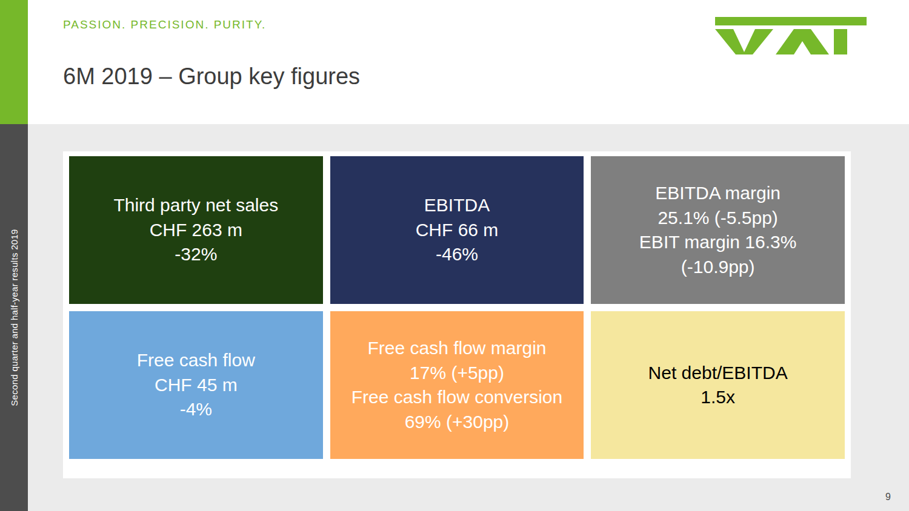Second quarter and half-year results 2019
PASSION. PRECISION. PURITY.
6M 2019 – Group key figures
Third party net sales
CHF 263 m
-32%
EBITDA
CHF 66 m
-46%
EBITDA margin
25.1% (-5.5pp)
EBIT margin 16.3%
(-10.9pp)
Free cash flow
CHF 45 m
-4%
Free cash flow margin
17% (+5pp)
Free cash flow conversion
69% (+30pp)
Net debt/EBITDA
1.5x
9